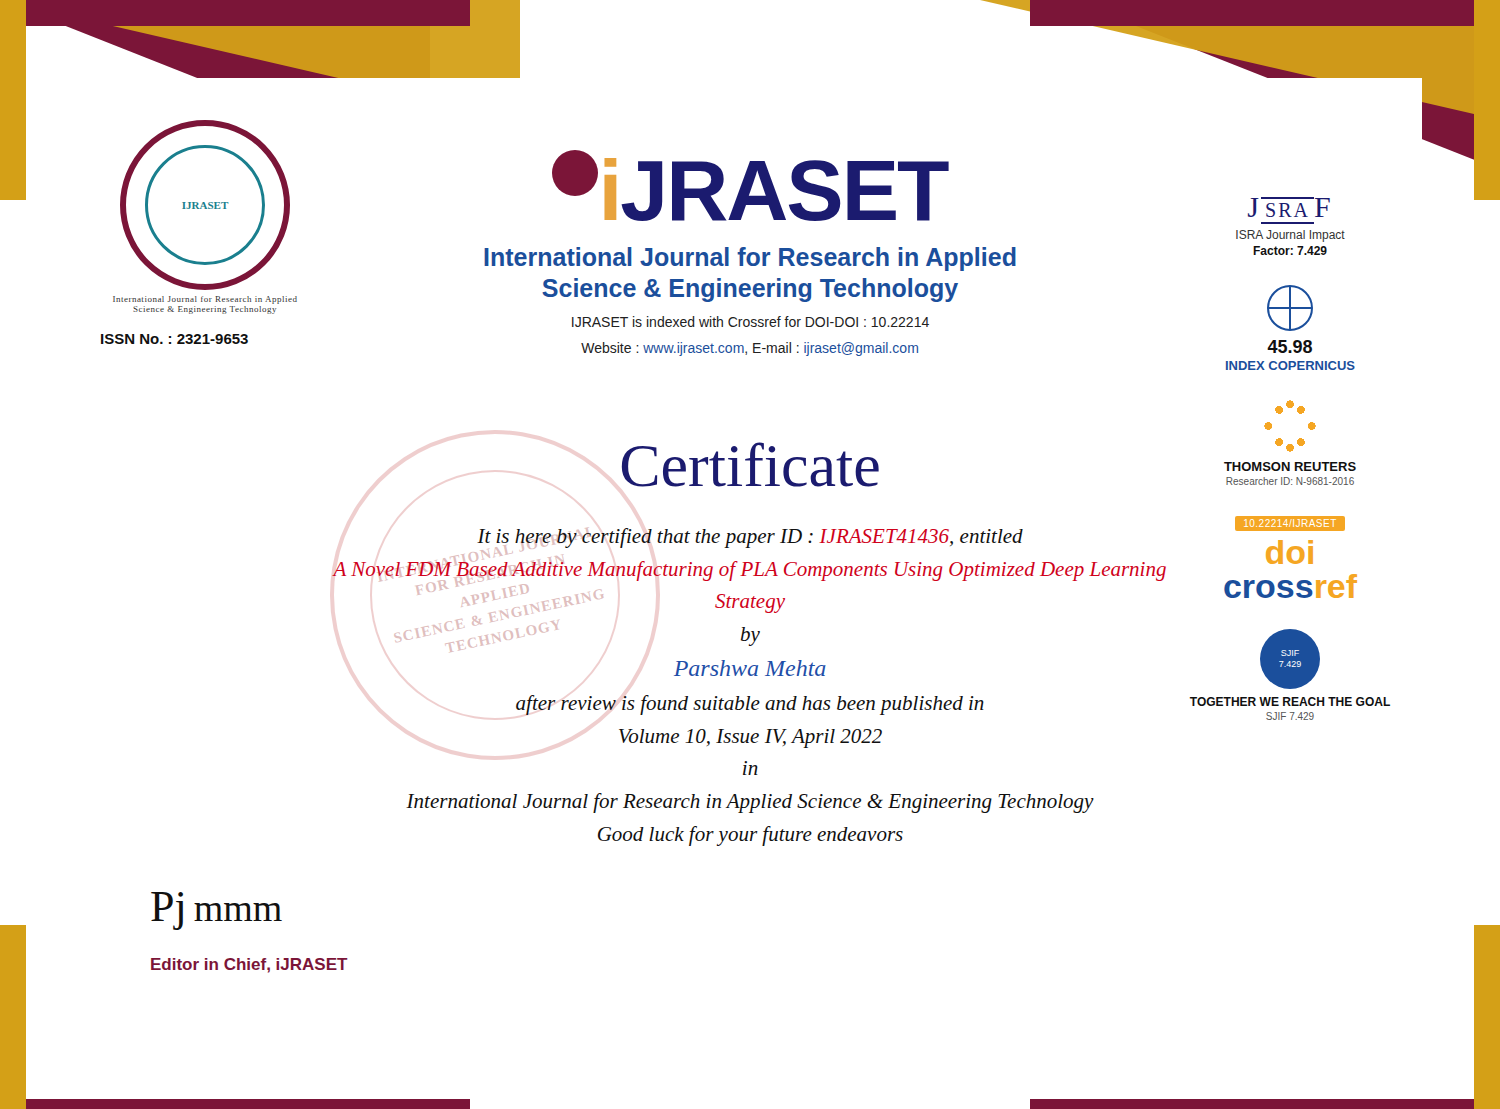IJRASET
International Journal for Research in Applied Science & Engineering Technology
ISSN No. : 2321-9653
iJRASET
International Journal for Research in Applied
Science & Engineering Technology
IJRASET is indexed with Crossref for DOI-DOI : 10.22214
Website : www.ijraset.com, E-mail : ijraset@gmail.com
Certificate
INTERNATIONAL JOURNAL
FOR RESEARCH IN APPLIED
SCIENCE & ENGINEERING
TECHNOLOGY
It is here by certified that the paper ID : IJRASET41436, entitled
A Novel FDM Based Additive Manufacturing of PLA Components Using Optimized Deep Learning Strategy
by
Parshwa Mehta
after review is found suitable and has been published in
Volume 10, Issue IV, April 2022
in
International Journal for Research in Applied Science & Engineering Technology
Good luck for your future endeavors
Pj mmm
Editor in Chief, iJRASET
JSRAF
ISRA Journal Impact
Factor: 7.429
45.98 INDEX COPERNICUS
THOMSON REUTERSResearcher ID: N-9681-2016
10.22214/IJRASET
doi
crossref
SJIF
7.429
TOGETHER WE REACH THE GOALSJIF 7.429